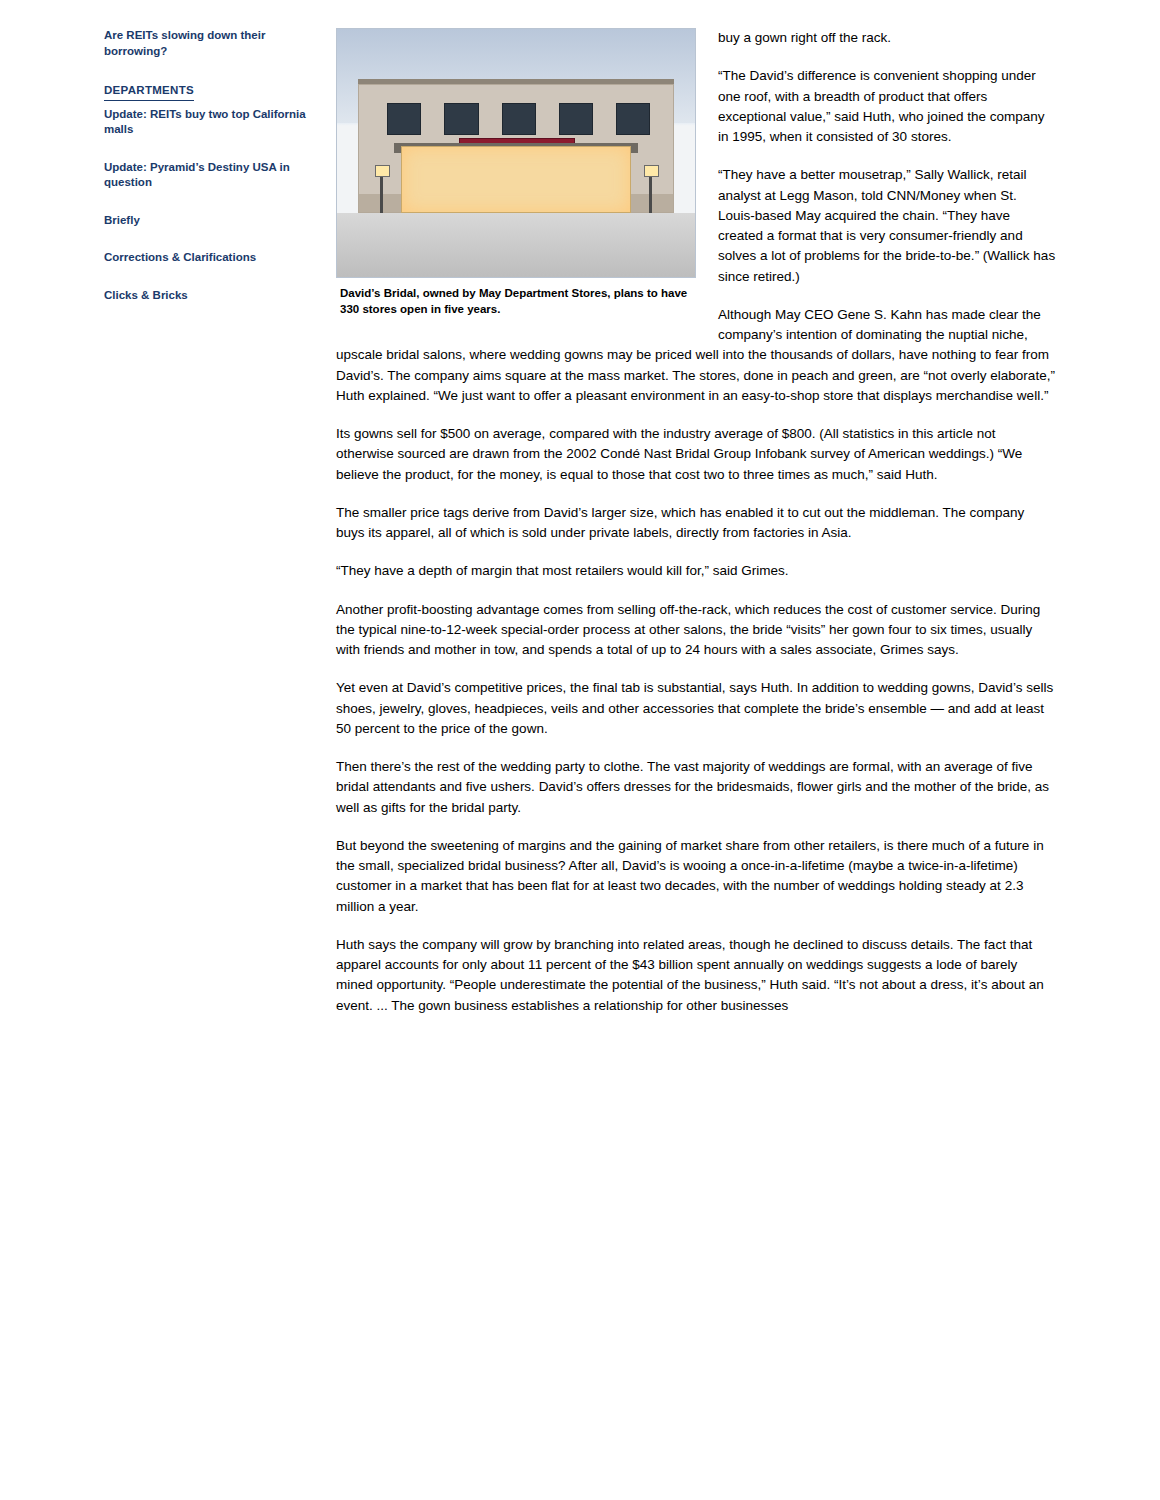Are REITs slowing down their borrowing?
DEPARTMENTS
Update: REITs buy two top California malls
Update: Pyramid’s Destiny USA in question
Briefly
Corrections & Clarifications
Clicks & Bricks
David’s Bridal, owned by May Department Stores, plans to have 330 stores open in five years.
buy a gown right off the rack.
“The David’s difference is convenient shopping under one roof, with a breadth of product that offers exceptional value,” said Huth, who joined the company in 1995, when it consisted of 30 stores.
“They have a better mousetrap,” Sally Wallick, retail analyst at Legg Mason, told CNN/Money when St. Louis-based May acquired the chain. “They have created a format that is very consumer-friendly and solves a lot of problems for the bride-to-be.” (Wallick has since retired.)
Although May CEO Gene S. Kahn has made clear the company’s intention of dominating the nuptial niche, upscale bridal salons, where wedding gowns may be priced well into the thousands of dollars, have nothing to fear from David’s. The company aims square at the mass market. The stores, done in peach and green, are “not overly elaborate,” Huth explained. “We just want to offer a pleasant environment in an easy-to-shop store that displays merchandise well.”
Its gowns sell for $500 on average, compared with the industry average of $800. (All statistics in this article not otherwise sourced are drawn from the 2002 Condé Nast Bridal Group Infobank survey of American weddings.) “We believe the product, for the money, is equal to those that cost two to three times as much,” said Huth.
The smaller price tags derive from David’s larger size, which has enabled it to cut out the middleman. The company buys its apparel, all of which is sold under private labels, directly from factories in Asia.
“They have a depth of margin that most retailers would kill for,” said Grimes.
Another profit-boosting advantage comes from selling off-the-rack, which reduces the cost of customer service. During the typical nine-to-12-week special-order process at other salons, the bride “visits” her gown four to six times, usually with friends and mother in tow, and spends a total of up to 24 hours with a sales associate, Grimes says.
Yet even at David’s competitive prices, the final tab is substantial, says Huth. In addition to wedding gowns, David’s sells shoes, jewelry, gloves, headpieces, veils and other accessories that complete the bride’s ensemble — and add at least 50 percent to the price of the gown.
Then there’s the rest of the wedding party to clothe. The vast majority of weddings are formal, with an average of five bridal attendants and five ushers. David’s offers dresses for the bridesmaids, flower girls and the mother of the bride, as well as gifts for the bridal party.
But beyond the sweetening of margins and the gaining of market share from other retailers, is there much of a future in the small, specialized bridal business? After all, David’s is wooing a once-in-a-lifetime (maybe a twice-in-a-lifetime) customer in a market that has been flat for at least two decades, with the number of weddings holding steady at 2.3 million a year.
Huth says the company will grow by branching into related areas, though he declined to discuss details. The fact that apparel accounts for only about 11 percent of the $43 billion spent annually on weddings suggests a lode of barely mined opportunity. “People underestimate the potential of the business,” Huth said. “It’s not about a dress, it’s about an event. ... The gown business establishes a relationship for other businesses